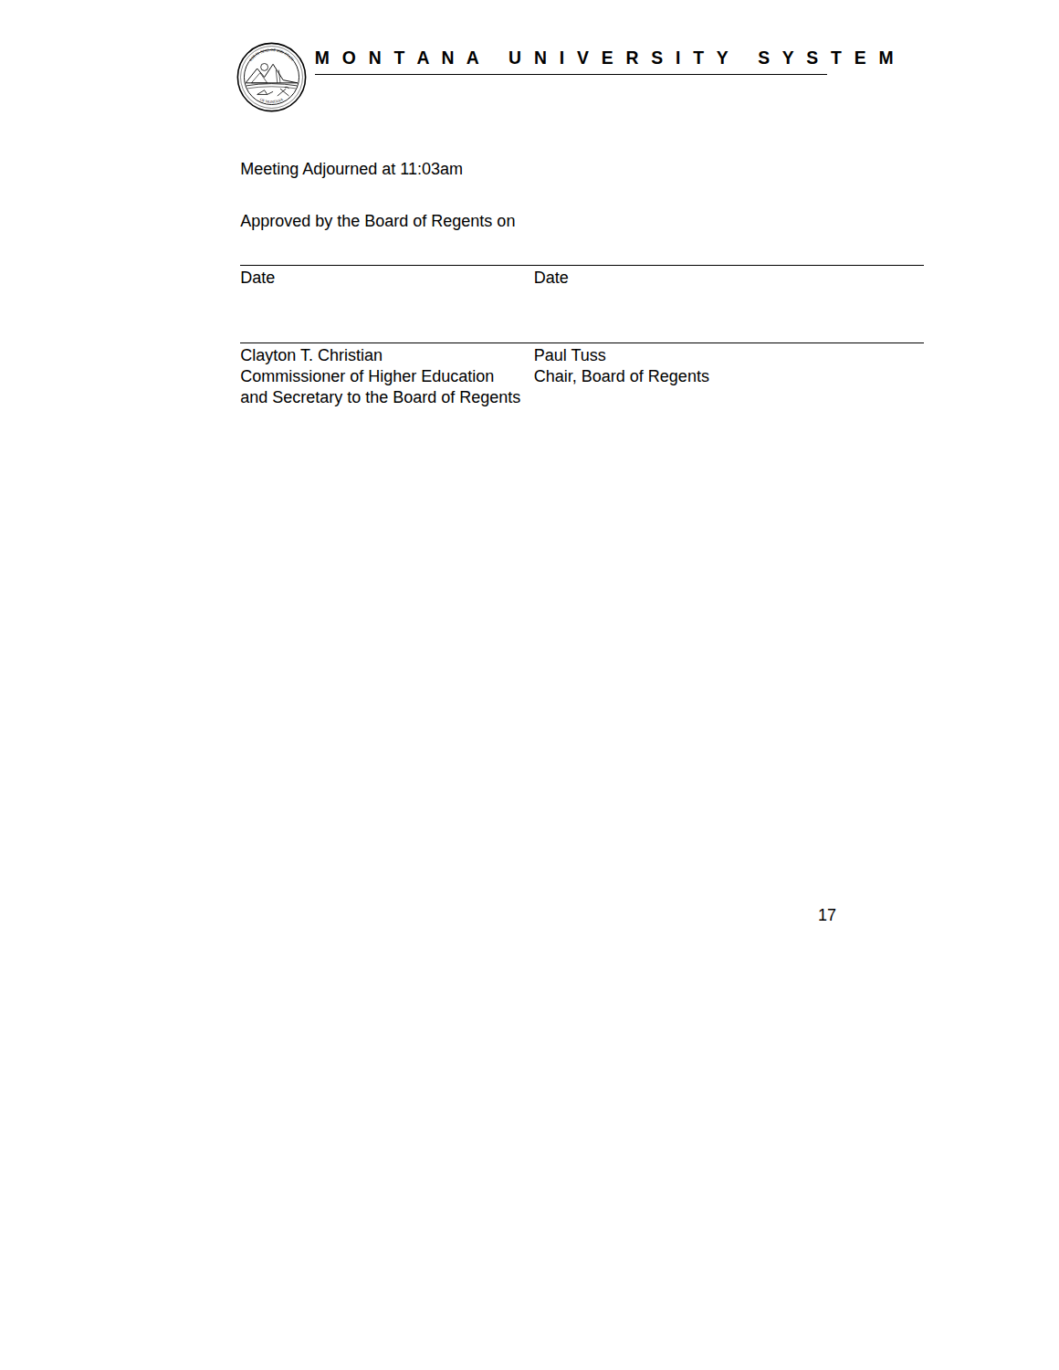GREAT SEAL OF THE STATE OF MONTANA
M O N T A N A U N I V E R S I T Y S Y S T E M
Meeting Adjourned at 11:03am
Approved by the Board of Regents on
| Date | | Date |
| Clayton T. Christian Commissioner of Higher Education and Secretary to the Board of Regents | | Paul Tuss Chair, Board of Regents |
17